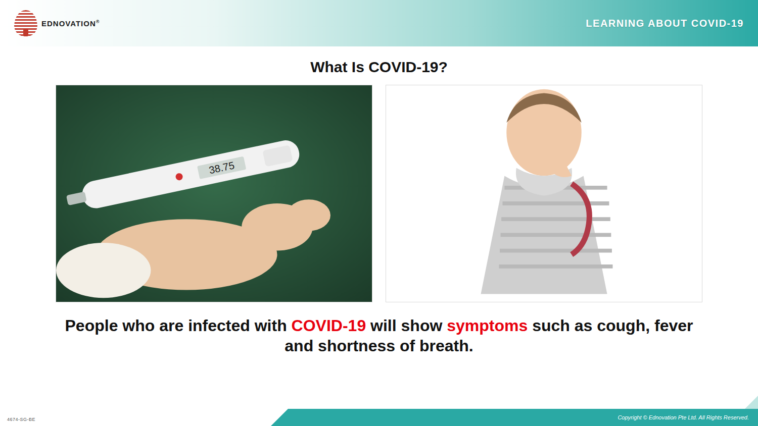EDNOVATION®
Learning About COVID-19
What Is COVID-19?
People who are infected with COVID-19 will show symptoms such as cough, fever and shortness of breath.
4674-SG-BE
Copyright © Ednovation Pte Ltd. All Rights Reserved.